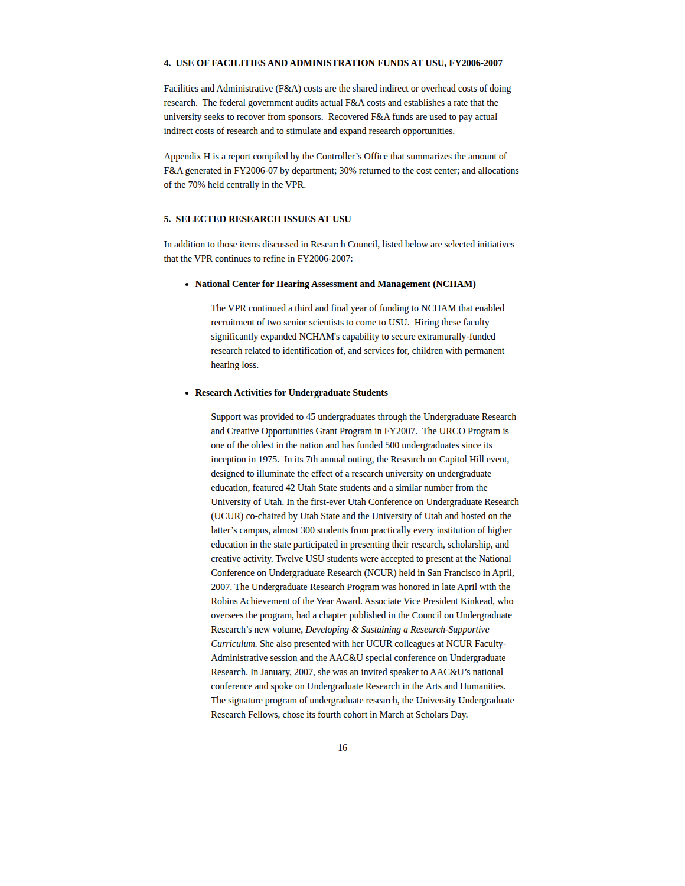4. USE OF FACILITIES AND ADMINISTRATION FUNDS AT USU, FY2006-2007
Facilities and Administrative (F&A) costs are the shared indirect or overhead costs of doing research. The federal government audits actual F&A costs and establishes a rate that the university seeks to recover from sponsors. Recovered F&A funds are used to pay actual indirect costs of research and to stimulate and expand research opportunities.
Appendix H is a report compiled by the Controller’s Office that summarizes the amount of F&A generated in FY2006-07 by department; 30% returned to the cost center; and allocations of the 70% held centrally in the VPR.
5. SELECTED RESEARCH ISSUES AT USU
In addition to those items discussed in Research Council, listed below are selected initiatives that the VPR continues to refine in FY2006-2007:
National Center for Hearing Assessment and Management (NCHAM)
The VPR continued a third and final year of funding to NCHAM that enabled recruitment of two senior scientists to come to USU. Hiring these faculty significantly expanded NCHAM's capability to secure extramurally-funded research related to identification of, and services for, children with permanent hearing loss.
Research Activities for Undergraduate Students
Support was provided to 45 undergraduates through the Undergraduate Research and Creative Opportunities Grant Program in FY2007. The URCO Program is one of the oldest in the nation and has funded 500 undergraduates since its inception in 1975. In its 7th annual outing, the Research on Capitol Hill event, designed to illuminate the effect of a research university on undergraduate education, featured 42 Utah State students and a similar number from the University of Utah. In the first-ever Utah Conference on Undergraduate Research (UCUR) co-chaired by Utah State and the University of Utah and hosted on the latter’s campus, almost 300 students from practically every institution of higher education in the state participated in presenting their research, scholarship, and creative activity. Twelve USU students were accepted to present at the National Conference on Undergraduate Research (NCUR) held in San Francisco in April, 2007. The Undergraduate Research Program was honored in late April with the Robins Achievement of the Year Award. Associate Vice President Kinkead, who oversees the program, had a chapter published in the Council on Undergraduate Research’s new volume, Developing & Sustaining a Research-Supportive Curriculum. She also presented with her UCUR colleagues at NCUR Faculty-Administrative session and the AAC&U special conference on Undergraduate Research. In January, 2007, she was an invited speaker to AAC&U’s national conference and spoke on Undergraduate Research in the Arts and Humanities. The signature program of undergraduate research, the University Undergraduate Research Fellows, chose its fourth cohort in March at Scholars Day.
16